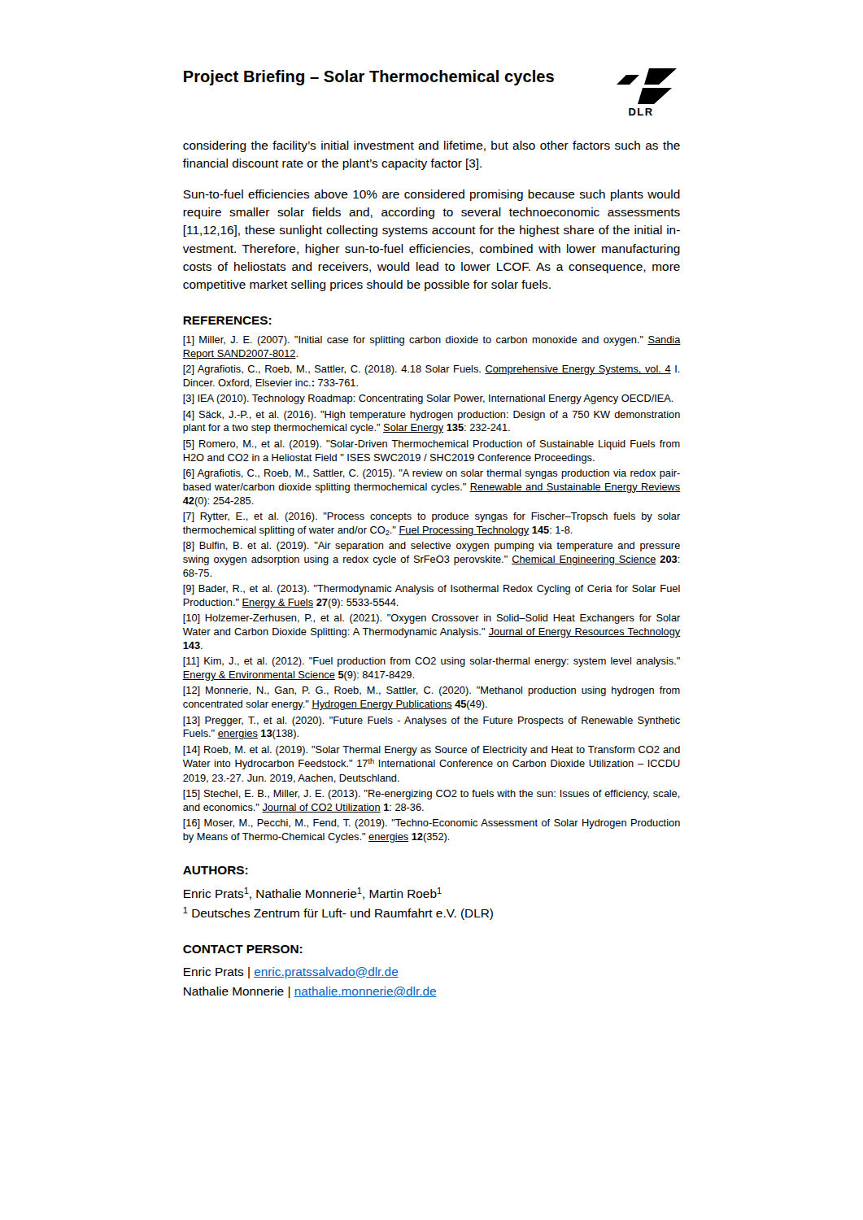Project Briefing – Solar Thermochemical cycles
DLR
considering the facility’s initial investment and lifetime, but also other factors such as the financial discount rate or the plant’s capacity factor [3].
Sun-to-fuel efficiencies above 10% are considered promising because such plants would require smaller solar fields and, according to several technoeconomic assessments [11,12,16], these sunlight collecting systems account for the highest share of the initial investment. Therefore, higher sun-to-fuel efficiencies, combined with lower manufacturing costs of heliostats and receivers, would lead to lower LCOF. As a consequence, more competitive market selling prices should be possible for solar fuels.
REFERENCES:
[1] Miller, J. E. (2007). "Initial case for splitting carbon dioxide to carbon monoxide and oxygen." Sandia Report SAND2007-8012.
[2] Agrafiotis, C., Roeb, M., Sattler, C. (2018). 4.18 Solar Fuels. Comprehensive Energy Systems, vol. 4 I. Dincer. Oxford, Elsevier inc.: 733-761.
[3] IEA (2010). Technology Roadmap: Concentrating Solar Power, International Energy Agency OECD/IEA.
[4] Säck, J.-P., et al. (2016). "High temperature hydrogen production: Design of a 750 KW demonstration plant for a two step thermochemical cycle." Solar Energy 135: 232-241.
[5] Romero, M., et al. (2019). "Solar-Driven Thermochemical Production of Sustainable Liquid Fuels from H2O and CO2 in a Heliostat Field " ISES SWC2019 / SHC2019 Conference Proceedings.
[6] Agrafiotis, C., Roeb, M., Sattler, C. (2015). "A review on solar thermal syngas production via redox pair-based water/carbon dioxide splitting thermochemical cycles." Renewable and Sustainable Energy Reviews 42(0): 254-285.
[7] Rytter, E., et al. (2016). "Process concepts to produce syngas for Fischer–Tropsch fuels by solar thermochemical splitting of water and/or CO2." Fuel Processing Technology 145: 1-8.
[8] Bulfin, B. et al. (2019). "Air separation and selective oxygen pumping via temperature and pressure swing oxygen adsorption using a redox cycle of SrFeO3 perovskite." Chemical Engineering Science 203: 68-75.
[9] Bader, R., et al. (2013). "Thermodynamic Analysis of Isothermal Redox Cycling of Ceria for Solar Fuel Production." Energy & Fuels 27(9): 5533-5544.
[10] Holzemer-Zerhusen, P., et al. (2021). "Oxygen Crossover in Solid–Solid Heat Exchangers for Solar Water and Carbon Dioxide Splitting: A Thermodynamic Analysis." Journal of Energy Resources Technology 143.
[11] Kim, J., et al. (2012). "Fuel production from CO2 using solar-thermal energy: system level analysis." Energy & Environmental Science 5(9): 8417-8429.
[12] Monnerie, N., Gan, P. G., Roeb, M., Sattler, C. (2020). "Methanol production using hydrogen from concentrated solar energy." Hydrogen Energy Publications 45(49).
[13] Pregger, T., et al. (2020). "Future Fuels - Analyses of the Future Prospects of Renewable Synthetic Fuels." energies 13(138).
[14] Roeb, M. et al. (2019). "Solar Thermal Energy as Source of Electricity and Heat to Transform CO2 and Water into Hydrocarbon Feedstock." 17th International Conference on Carbon Dioxide Utilization – ICCDU 2019, 23.-27. Jun. 2019, Aachen, Deutschland.
[15] Stechel, E. B., Miller, J. E. (2013). "Re-energizing CO2 to fuels with the sun: Issues of efficiency, scale, and economics." Journal of CO2 Utilization 1: 28-36.
[16] Moser, M., Pecchi, M., Fend, T. (2019). "Techno-Economic Assessment of Solar Hydrogen Production by Means of Thermo-Chemical Cycles." energies 12(352).
AUTHORS:
Enric Prats1, Nathalie Monnerie1, Martin Roeb1
1 Deutsches Zentrum für Luft- und Raumfahrt e.V. (DLR)
CONTACT PERSON:
Enric Prats | enric.pratssalvado@dlr.de
Nathalie Monnerie | nathalie.monnerie@dlr.de